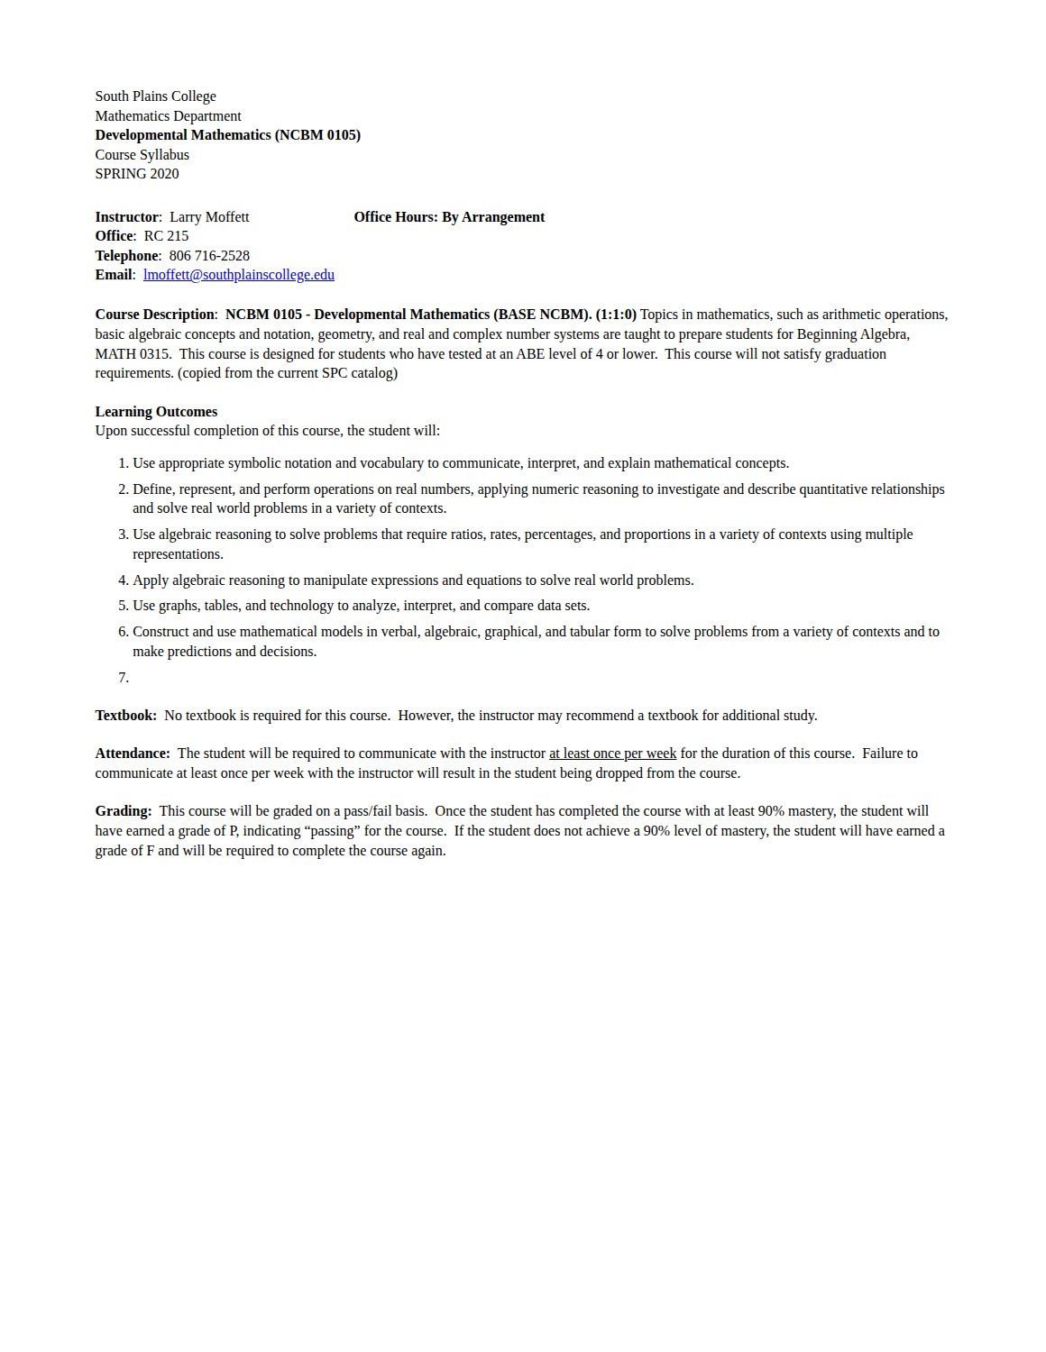South Plains College
Mathematics Department
Developmental Mathematics (NCBM 0105)
Course Syllabus
SPRING 2020
Instructor: Larry Moffett Office Hours: By Arrangement
Office: RC 215
Telephone: 806 716-2528
Email: lmoffett@southplainscollege.edu
Course Description: NCBM 0105 - Developmental Mathematics (BASE NCBM). (1:1:0) Topics in mathematics, such as arithmetic operations, basic algebraic concepts and notation, geometry, and real and complex number systems are taught to prepare students for Beginning Algebra, MATH 0315. This course is designed for students who have tested at an ABE level of 4 or lower. This course will not satisfy graduation requirements. (copied from the current SPC catalog)
Learning Outcomes
Upon successful completion of this course, the student will:
Use appropriate symbolic notation and vocabulary to communicate, interpret, and explain mathematical concepts.
Define, represent, and perform operations on real numbers, applying numeric reasoning to investigate and describe quantitative relationships and solve real world problems in a variety of contexts.
Use algebraic reasoning to solve problems that require ratios, rates, percentages, and proportions in a variety of contexts using multiple representations.
Apply algebraic reasoning to manipulate expressions and equations to solve real world problems.
Use graphs, tables, and technology to analyze, interpret, and compare data sets.
Construct and use mathematical models in verbal, algebraic, graphical, and tabular form to solve problems from a variety of contexts and to make predictions and decisions.
Textbook: No textbook is required for this course. However, the instructor may recommend a textbook for additional study.
Attendance: The student will be required to communicate with the instructor at least once per week for the duration of this course. Failure to communicate at least once per week with the instructor will result in the student being dropped from the course.
Grading: This course will be graded on a pass/fail basis. Once the student has completed the course with at least 90% mastery, the student will have earned a grade of P, indicating “passing” for the course. If the student does not achieve a 90% level of mastery, the student will have earned a grade of F and will be required to complete the course again.